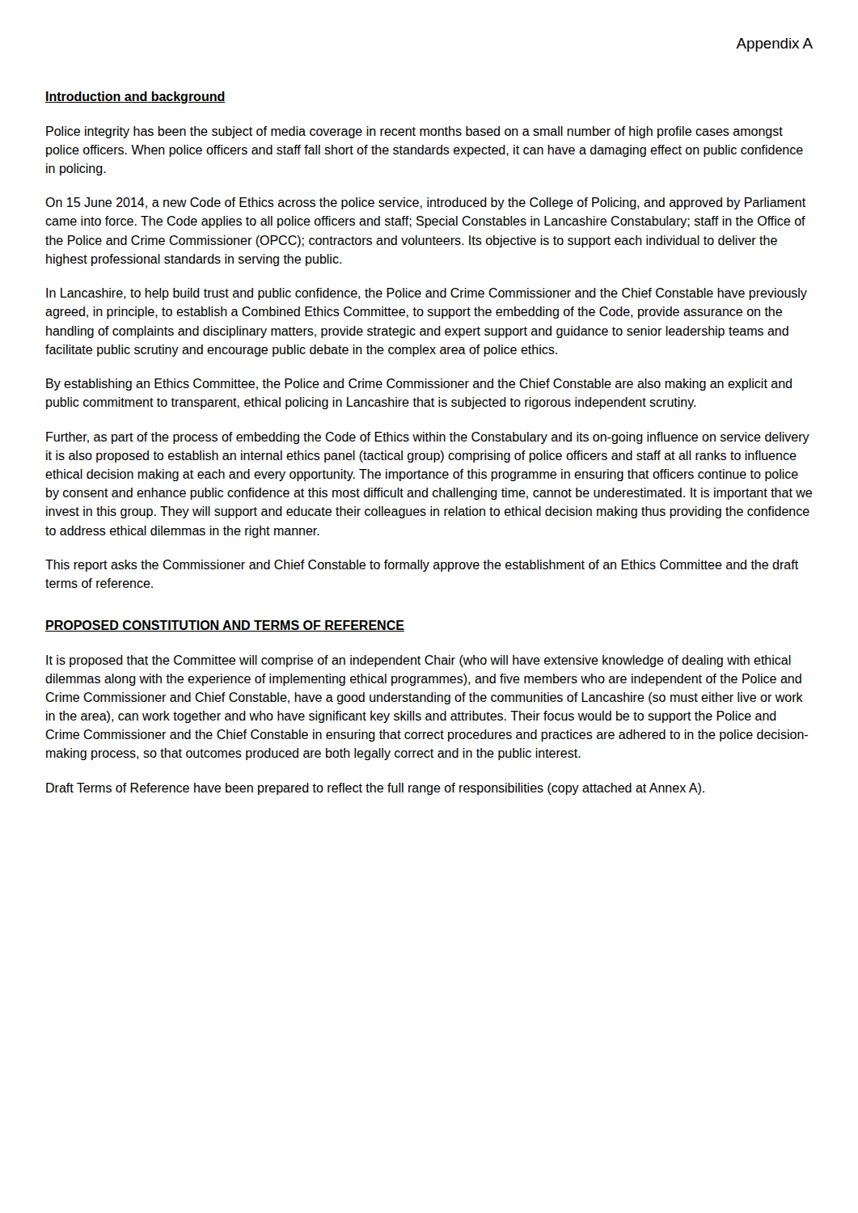Appendix A
Introduction and background
Police integrity has been the subject of media coverage in recent months based on a small number of high profile cases amongst police officers. When police officers and staff fall short of the standards expected, it can have a damaging effect on public confidence in policing.
On 15 June 2014, a new Code of Ethics across the police service, introduced by the College of Policing, and approved by Parliament came into force. The Code applies to all police officers and staff; Special Constables in Lancashire Constabulary; staff in the Office of the Police and Crime Commissioner (OPCC); contractors and volunteers. Its objective is to support each individual to deliver the highest professional standards in serving the public.
In Lancashire, to help build trust and public confidence, the Police and Crime Commissioner and the Chief Constable have previously agreed, in principle, to establish a Combined Ethics Committee, to support the embedding of the Code, provide assurance on the handling of complaints and disciplinary matters, provide strategic and expert support and guidance to senior leadership teams and facilitate public scrutiny and encourage public debate in the complex area of police ethics.
By establishing an Ethics Committee, the Police and Crime Commissioner and the Chief Constable are also making an explicit and public commitment to transparent, ethical policing in Lancashire that is subjected to rigorous independent scrutiny.
Further, as part of the process of embedding the Code of Ethics within the Constabulary and its on-going influence on service delivery it is also proposed to establish an internal ethics panel (tactical group) comprising of police officers and staff at all ranks to influence ethical decision making at each and every opportunity. The importance of this programme in ensuring that officers continue to police by consent and enhance public confidence at this most difficult and challenging time, cannot be underestimated. It is important that we invest in this group. They will support and educate their colleagues in relation to ethical decision making thus providing the confidence to address ethical dilemmas in the right manner.
This report asks the Commissioner and Chief Constable to formally approve the establishment of an Ethics Committee and the draft terms of reference.
Proposed constitution and terms of reference
It is proposed that the Committee will comprise of an independent Chair (who will have extensive knowledge of dealing with ethical dilemmas along with the experience of implementing ethical programmes), and five members who are independent of the Police and Crime Commissioner and Chief Constable, have a good understanding of the communities of Lancashire (so must either live or work in the area), can work together and who have significant key skills and attributes. Their focus would be to support the Police and Crime Commissioner and the Chief Constable in ensuring that correct procedures and practices are adhered to in the police decision-making process, so that outcomes produced are both legally correct and in the public interest.
Draft Terms of Reference have been prepared to reflect the full range of responsibilities (copy attached at Annex A).